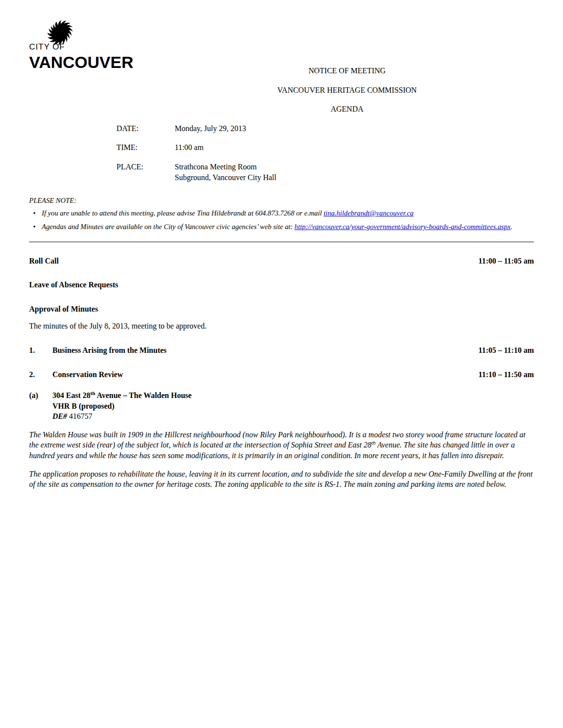CITY OF VANCOUVER
NOTICE OF MEETING
VANCOUVER HERITAGE COMMISSION
AGENDA
| DATE: | Monday, July 29, 2013 |
| TIME: | 11:00 am |
| PLACE: | Strathcona Meeting Room Subground, Vancouver City Hall |
PLEASE NOTE:
If you are unable to attend this meeting, please advise Tina Hildebrandt at 604.873.7268 or e.mail tina.hildebrandt@vancouver.ca
Agendas and Minutes are available on the City of Vancouver civic agencies’ web site at: http://vancouver.ca/your-government/advisory-boards-and-committees.aspx.
Roll Call
11:00 – 11:05 am
Leave of Absence Requests
Approval of Minutes
The minutes of the July 8, 2013, meeting to be approved.
1.
Business Arising from the Minutes
11:05 – 11:10 am
2.
Conservation Review
11:10 – 11:50 am
(a)
304 East 28th Avenue – The Walden House
VHR B (proposed)
DE# 416757
The Walden House was built in 1909 in the Hillcrest neighbourhood (now Riley Park neighbourhood). It is a modest two storey wood frame structure located at the extreme west side (rear) of the subject lot, which is located at the intersection of Sophia Street and East 28th Avenue. The site has changed little in over a hundred years and while the house has seen some modifications, it is primarily in an original condition. In more recent years, it has fallen into disrepair.
The application proposes to rehabilitate the house, leaving it in its current location, and to subdivide the site and develop a new One-Family Dwelling at the front of the site as compensation to the owner for heritage costs. The zoning applicable to the site is RS-1. The main zoning and parking items are noted below.